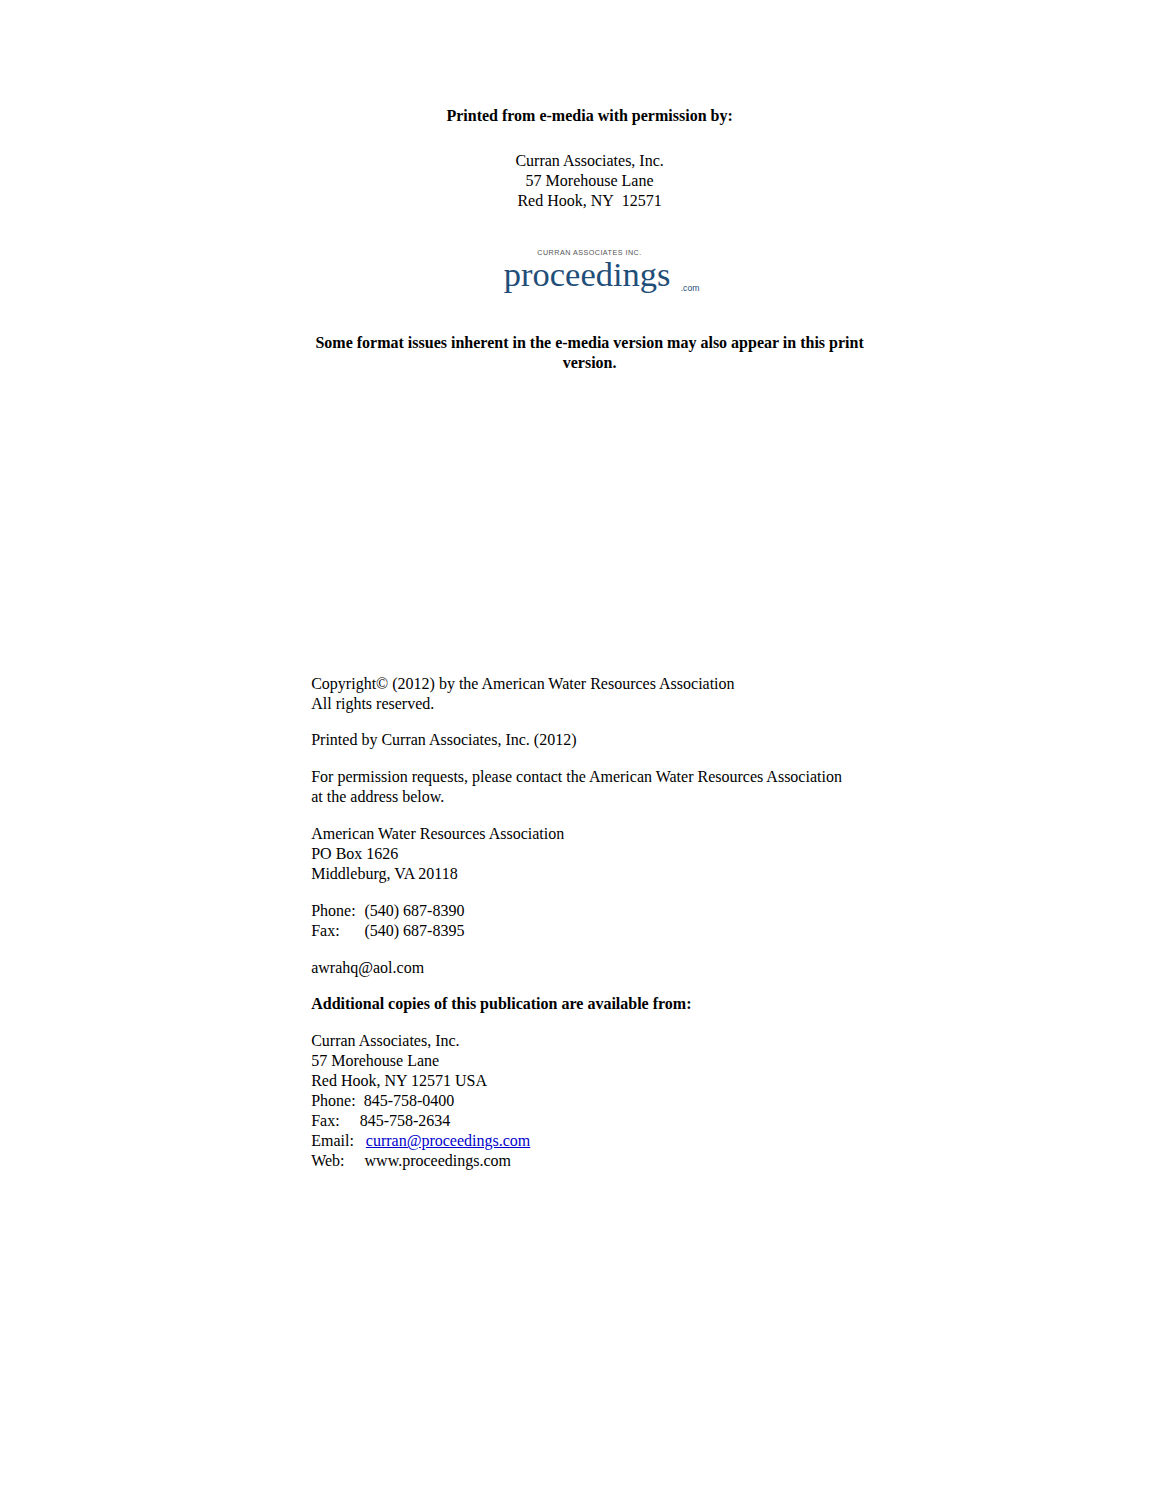Printed from e-media with permission by:
Curran Associates, Inc.
57 Morehouse Lane
Red Hook, NY 12571
Some format issues inherent in the e-media version may also appear in this print version.
Copyright© (2012) by the American Water Resources Association
All rights reserved.
Printed by Curran Associates, Inc. (2012)
For permission requests, please contact the American Water Resources Association
at the address below.
American Water Resources Association
PO Box 1626
Middleburg, VA 20118
| Phone: | (540) 687-8390 |
| Fax: | (540) 687-8395 |
awrahq@aol.com
Additional copies of this publication are available from:
Curran Associates, Inc.
57 Morehouse Lane
Red Hook, NY 12571 USA
Phone: 845-758-0400
Fax: 845-758-2634
Email: curran@proceedings.com
Web: www.proceedings.com